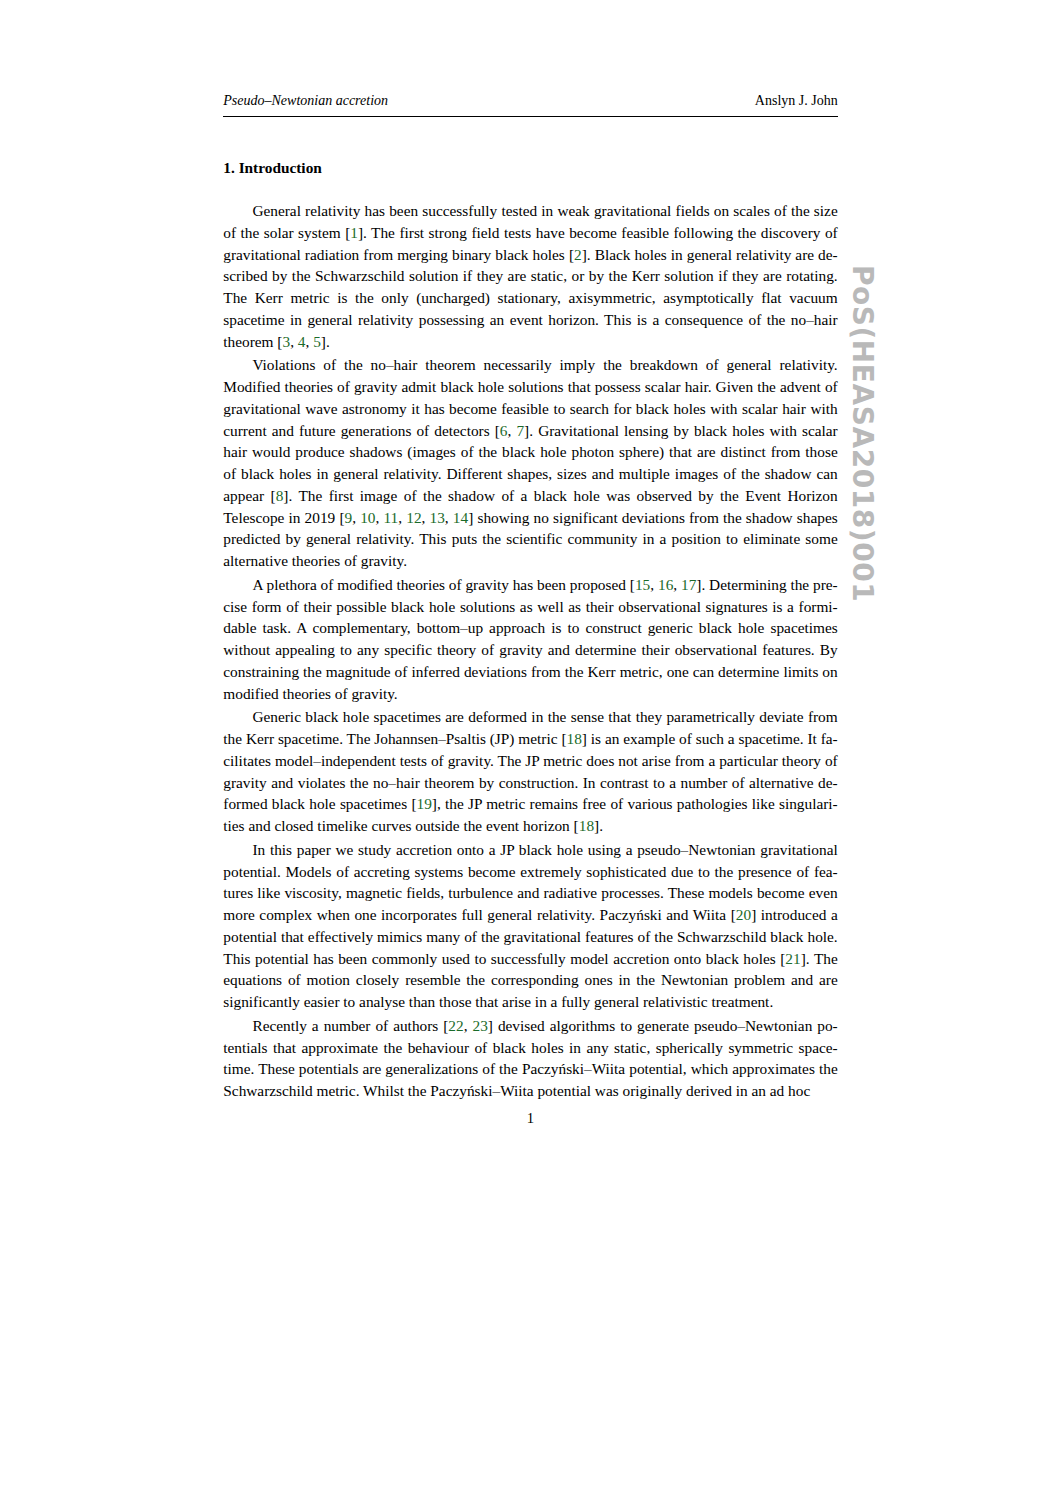Pseudo–Newtonian accretion Anslyn J. John
PoS(HEASA2018)001
1. Introduction
General relativity has been successfully tested in weak gravitational fields on scales of the size of the solar system [1]. The first strong field tests have become feasible following the discovery of gravitational radiation from merging binary black holes [2]. Black holes in general relativity are described by the Schwarzschild solution if they are static, or by the Kerr solution if they are rotating. The Kerr metric is the only (uncharged) stationary, axisymmetric, asymptotically flat vacuum spacetime in general relativity possessing an event horizon. This is a consequence of the no–hair theorem [3, 4, 5].
Violations of the no–hair theorem necessarily imply the breakdown of general relativity. Modified theories of gravity admit black hole solutions that possess scalar hair. Given the advent of gravitational wave astronomy it has become feasible to search for black holes with scalar hair with current and future generations of detectors [6, 7]. Gravitational lensing by black holes with scalar hair would produce shadows (images of the black hole photon sphere) that are distinct from those of black holes in general relativity. Different shapes, sizes and multiple images of the shadow can appear [8]. The first image of the shadow of a black hole was observed by the Event Horizon Telescope in 2019 [9, 10, 11, 12, 13, 14] showing no significant deviations from the shadow shapes predicted by general relativity. This puts the scientific community in a position to eliminate some alternative theories of gravity.
A plethora of modified theories of gravity has been proposed [15, 16, 17]. Determining the precise form of their possible black hole solutions as well as their observational signatures is a formidable task. A complementary, bottom–up approach is to construct generic black hole spacetimes without appealing to any specific theory of gravity and determine their observational features. By constraining the magnitude of inferred deviations from the Kerr metric, one can determine limits on modified theories of gravity.
Generic black hole spacetimes are deformed in the sense that they parametrically deviate from the Kerr spacetime. The Johannsen–Psaltis (JP) metric [18] is an example of such a spacetime. It facilitates model–independent tests of gravity. The JP metric does not arise from a particular theory of gravity and violates the no–hair theorem by construction. In contrast to a number of alternative deformed black hole spacetimes [19], the JP metric remains free of various pathologies like singularities and closed timelike curves outside the event horizon [18].
In this paper we study accretion onto a JP black hole using a pseudo–Newtonian gravitational potential. Models of accreting systems become extremely sophisticated due to the presence of features like viscosity, magnetic fields, turbulence and radiative processes. These models become even more complex when one incorporates full general relativity. Paczyński and Wiita [20] introduced a potential that effectively mimics many of the gravitational features of the Schwarzschild black hole. This potential has been commonly used to successfully model accretion onto black holes [21]. The equations of motion closely resemble the corresponding ones in the Newtonian problem and are significantly easier to analyse than those that arise in a fully general relativistic treatment.
Recently a number of authors [22, 23] devised algorithms to generate pseudo–Newtonian potentials that approximate the behaviour of black holes in any static, spherically symmetric spacetime. These potentials are generalizations of the Paczyński–Wiita potential, which approximates the Schwarzschild metric. Whilst the Paczyński–Wiita potential was originally derived in an ad hoc
1